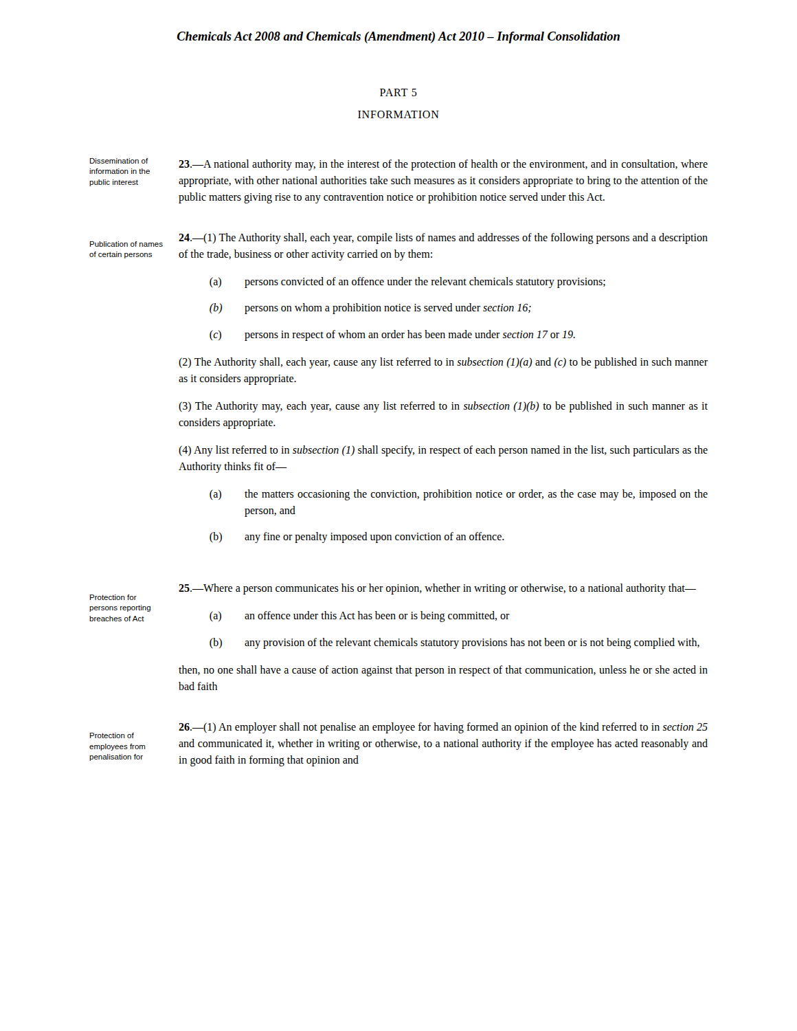Chemicals Act 2008 and Chemicals (Amendment) Act 2010 – Informal Consolidation
PART 5
INFORMATION
Dissemination of information in the public interest
23.—A national authority may, in the interest of the protection of health or the environment, and in consultation, where appropriate, with other national authorities take such measures as it considers appropriate to bring to the attention of the public matters giving rise to any contravention notice or prohibition notice served under this Act.
Publication of names of certain persons
24.—(1) The Authority shall, each year, compile lists of names and addresses of the following persons and a description of the trade, business or other activity carried on by them:
(a) persons convicted of an offence under the relevant chemicals statutory provisions;
(b) persons on whom a prohibition notice is served under section 16;
(c) persons in respect of whom an order has been made under section 17 or 19.
(2) The Authority shall, each year, cause any list referred to in subsection (1)(a) and (c) to be published in such manner as it considers appropriate.
(3) The Authority may, each year, cause any list referred to in subsection (1)(b) to be published in such manner as it considers appropriate.
(4) Any list referred to in subsection (1) shall specify, in respect of each person named in the list, such particulars as the Authority thinks fit of—
(a) the matters occasioning the conviction, prohibition notice or order, as the case may be, imposed on the person, and
(b) any fine or penalty imposed upon conviction of an offence.
Protection for persons reporting breaches of Act
25.—Where a person communicates his or her opinion, whether in writing or otherwise, to a national authority that—
(a) an offence under this Act has been or is being committed, or
(b) any provision of the relevant chemicals statutory provisions has not been or is not being complied with,
then, no one shall have a cause of action against that person in respect of that communication, unless he or she acted in bad faith
Protection of employees from penalisation for
26.—(1) An employer shall not penalise an employee for having formed an opinion of the kind referred to in section 25 and communicated it, whether in writing or otherwise, to a national authority if the employee has acted reasonably and in good faith in forming that opinion and